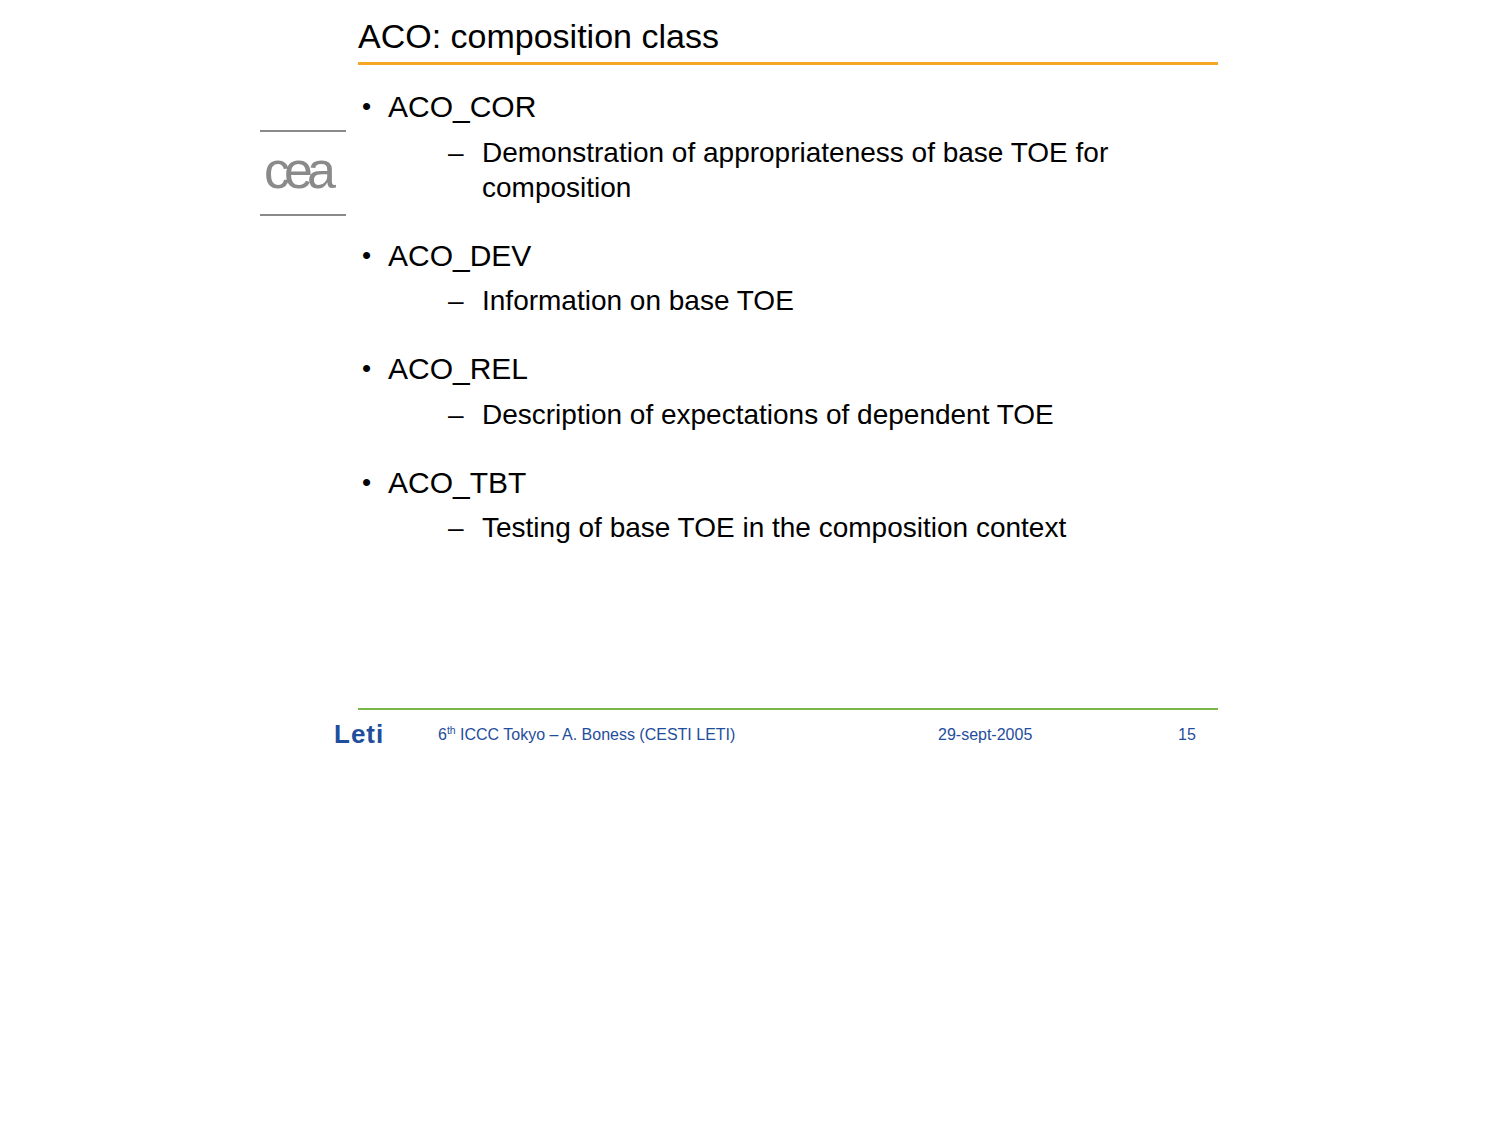ACO: composition class
cea
ACO_COR
Demonstration of appropriateness of base TOE for composition
ACO_DEV
Information on base TOE
ACO_REL
Description of expectations of dependent TOE
ACO_TBT
Testing of base TOE in the composition context
Leti
6th ICCC Tokyo – A. Boness (CESTI LETI)
29-sept-2005
15